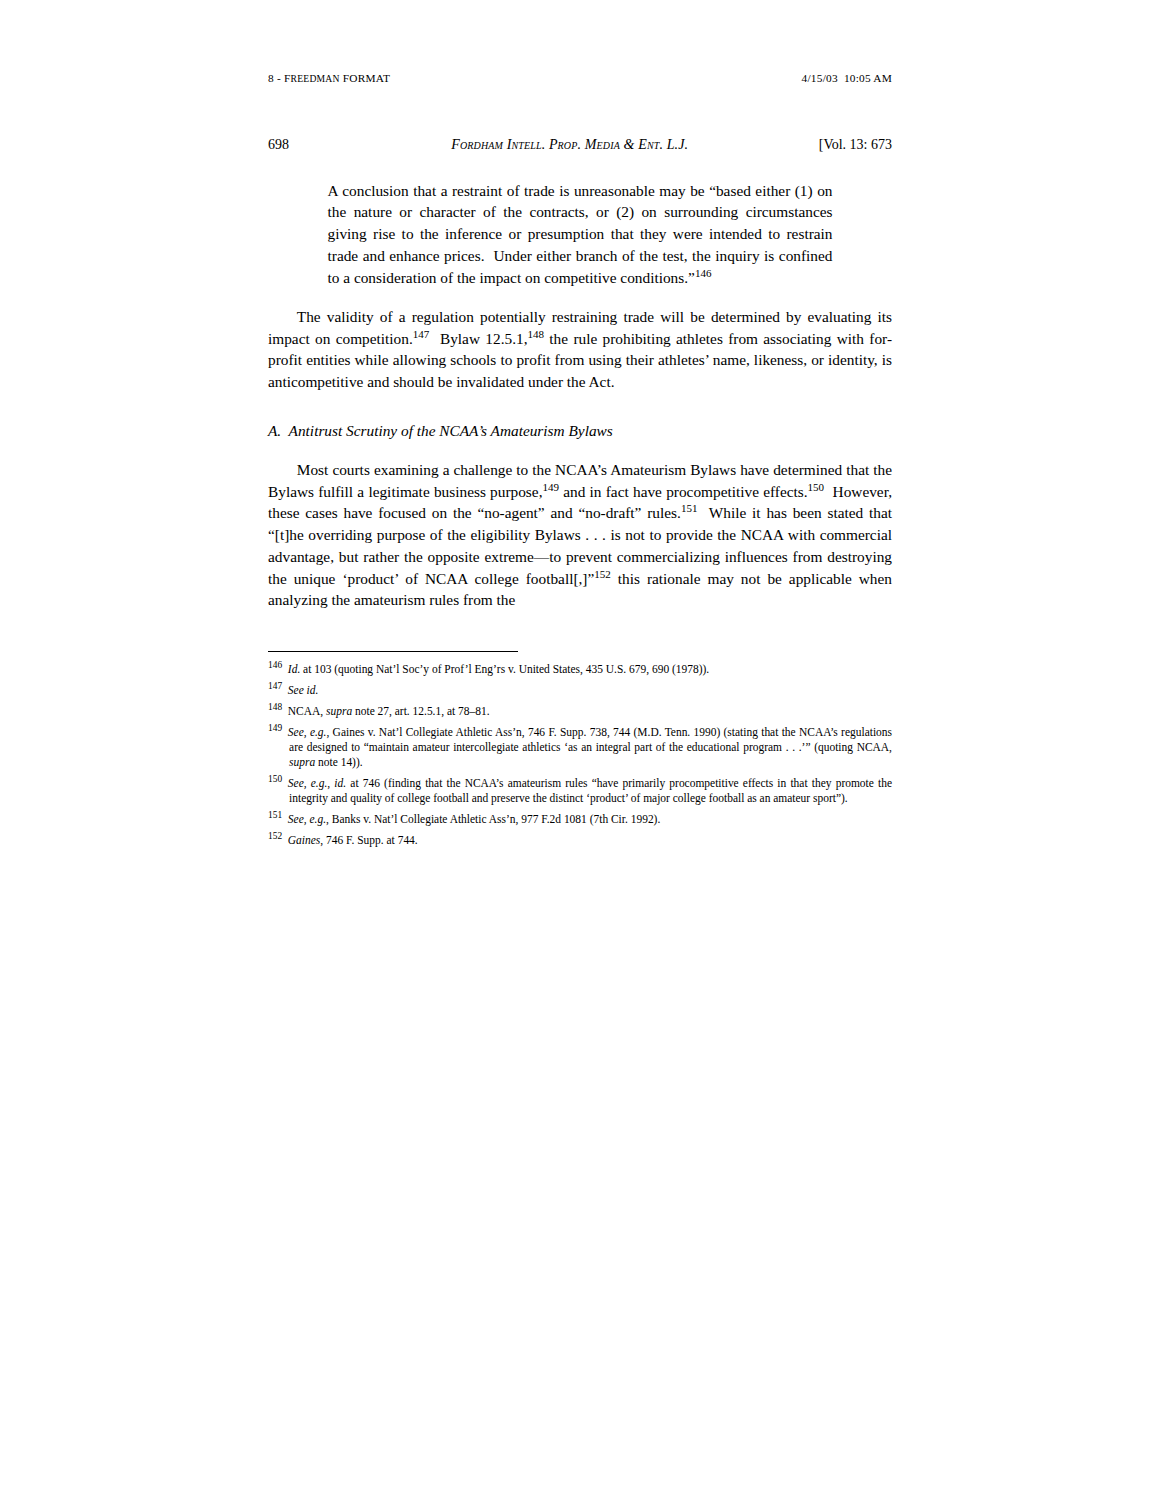8 - FREEDMAN FORMAT 4/15/03 10:05 AM
698 Fordham Intell. Prop. Media & Ent. L.J. [Vol. 13: 673
A conclusion that a restraint of trade is unreasonable may be “based either (1) on the nature or character of the contracts, or (2) on surrounding circumstances giving rise to the inference or presumption that they were intended to restrain trade and enhance prices. Under either branch of the test, the inquiry is confined to a consideration of the impact on competitive conditions.”146
The validity of a regulation potentially restraining trade will be determined by evaluating its impact on competition.147 Bylaw 12.5.1,148 the rule prohibiting athletes from associating with for-profit entities while allowing schools to profit from using their athletes’ name, likeness, or identity, is anticompetitive and should be invalidated under the Act.
A. Antitrust Scrutiny of the NCAA’s Amateurism Bylaws
Most courts examining a challenge to the NCAA’s Amateurism Bylaws have determined that the Bylaws fulfill a legitimate business purpose,149 and in fact have procompetitive effects.150 However, these cases have focused on the “no-agent” and “no-draft” rules.151 While it has been stated that “[t]he overriding purpose of the eligibility Bylaws . . . is not to provide the NCAA with commercial advantage, but rather the opposite extreme—to prevent commercializing influences from destroying the unique ‘product’ of NCAA college football[,]”152 this rationale may not be applicable when analyzing the amateurism rules from the
146 Id. at 103 (quoting Nat’l Soc’y of Prof’l Eng’rs v. United States, 435 U.S. 679, 690 (1978)).
147 See id.
148 NCAA, supra note 27, art. 12.5.1, at 78–81.
149 See, e.g., Gaines v. Nat’l Collegiate Athletic Ass’n, 746 F. Supp. 738, 744 (M.D. Tenn. 1990) (stating that the NCAA’s regulations are designed to “maintain amateur intercollegiate athletics ‘as an integral part of the educational program . . .’” (quoting NCAA, supra note 14)).
150 See, e.g., id. at 746 (finding that the NCAA’s amateurism rules “have primarily procompetitive effects in that they promote the integrity and quality of college football and preserve the distinct ‘product’ of major college football as an amateur sport”).
151 See, e.g., Banks v. Nat’l Collegiate Athletic Ass’n, 977 F.2d 1081 (7th Cir. 1992).
152 Gaines, 746 F. Supp. at 744.